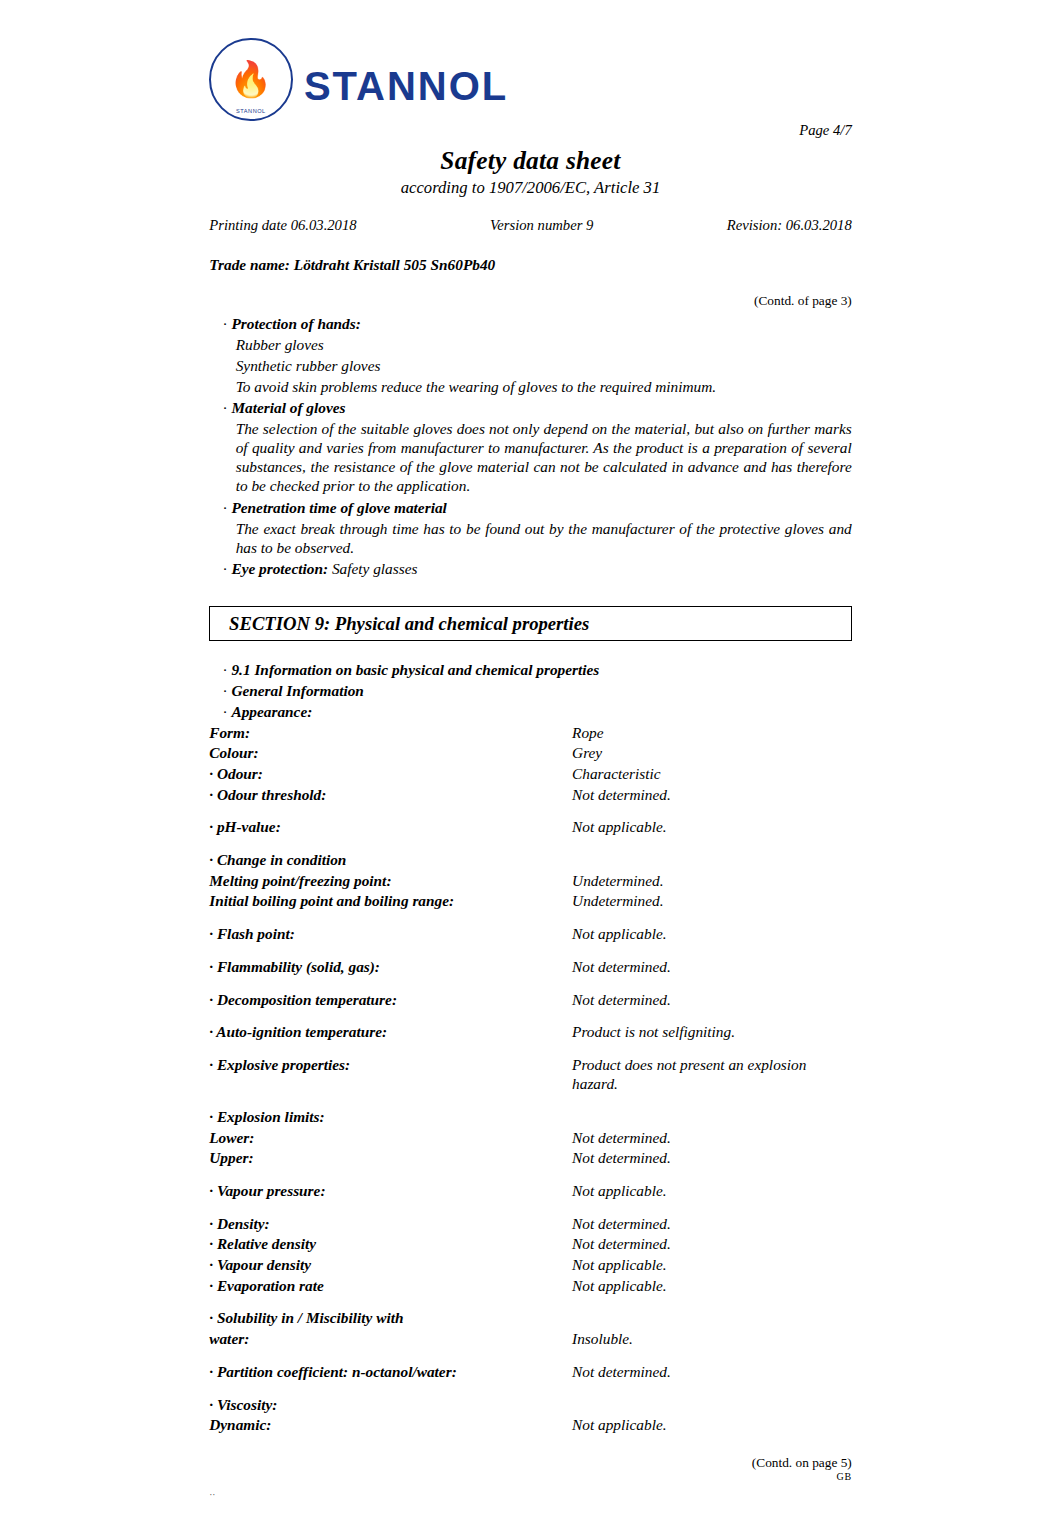🔥 STANNOL
STANNOL
Page 4/7
Safety data sheet
according to 1907/2006/EC, Article 31
Printing date 06.03.2018
Version number 9
Revision: 06.03.2018
Trade name: Lötdraht Kristall 505 Sn60Pb40
(Contd. of page 3)
· Protection of hands:
Rubber gloves
Synthetic rubber gloves
To avoid skin problems reduce the wearing of gloves to the required minimum.
· Material of gloves
The selection of the suitable gloves does not only depend on the material, but also on further marks of quality and varies from manufacturer to manufacturer. As the product is a preparation of several substances, the resistance of the glove material can not be calculated in advance and has therefore to be checked prior to the application.
· Penetration time of glove material
The exact break through time has to be found out by the manufacturer of the protective gloves and has to be observed.
· Eye protection: Safety glasses
SECTION 9: Physical and chemical properties
· 9.1 Information on basic physical and chemical properties
· General Information
· Appearance:
| Form: | Rope |
| Colour: | Grey |
| · Odour: | Characteristic |
| · Odour threshold: | Not determined. |
| · pH-value: | Not applicable. |
| · Change in condition | |
| Melting point/freezing point: | Undetermined. |
| Initial boiling point and boiling range: | Undetermined. |
| · Flash point: | Not applicable. |
| · Flammability (solid, gas): | Not determined. |
| · Decomposition temperature: | Not determined. |
| · Auto-ignition temperature: | Product is not selfigniting. |
| · Explosive properties: | Product does not present an explosion hazard. |
| · Explosion limits: | |
| Lower: | Not determined. |
| Upper: | Not determined. |
| · Vapour pressure: | Not applicable. |
| · Density: | Not determined. |
| · Relative density | Not determined. |
| · Vapour density | Not applicable. |
| · Evaporation rate | Not applicable. |
| · Solubility in / Miscibility with | |
| water: | Insoluble. |
| · Partition coefficient: n-octanol/water: | Not determined. |
| · Viscosity: | |
| Dynamic: | Not applicable. |
(Contd. on page 5)
GB
··